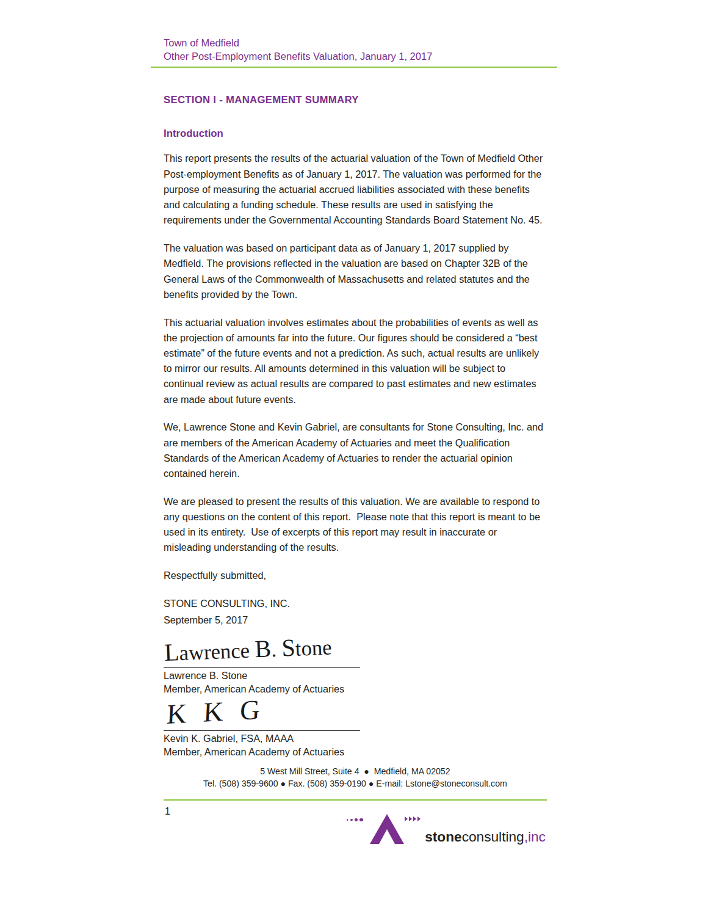Town of Medfield Other Post-Employment Benefits Valuation, January 1, 2017
SECTION I - MANAGEMENT SUMMARY
Introduction
This report presents the results of the actuarial valuation of the Town of Medfield Other Post-employment Benefits as of January 1, 2017. The valuation was performed for the purpose of measuring the actuarial accrued liabilities associated with these benefits and calculating a funding schedule. These results are used in satisfying the requirements under the Governmental Accounting Standards Board Statement No. 45.
The valuation was based on participant data as of January 1, 2017 supplied by Medfield. The provisions reflected in the valuation are based on Chapter 32B of the General Laws of the Commonwealth of Massachusetts and related statutes and the benefits provided by the Town.
This actuarial valuation involves estimates about the probabilities of events as well as the projection of amounts far into the future. Our figures should be considered a “best estimate” of the future events and not a prediction. As such, actual results are unlikely to mirror our results. All amounts determined in this valuation will be subject to continual review as actual results are compared to past estimates and new estimates are made about future events.
We, Lawrence Stone and Kevin Gabriel, are consultants for Stone Consulting, Inc. and are members of the American Academy of Actuaries and meet the Qualification Standards of the American Academy of Actuaries to render the actuarial opinion contained herein.
We are pleased to present the results of this valuation. We are available to respond to any questions on the content of this report. Please note that this report is meant to be used in its entirety. Use of excerpts of this report may result in inaccurate or misleading understanding of the results.
Respectfully submitted,
STONE CONSULTING, INC.
September 5, 2017
Lawrence B. Stone
Lawrence B. Stone
Member, American Academy of Actuaries
K K G
Kevin K. Gabriel, FSA, MAAA
Member, American Academy of Actuaries
5 West Mill Street, Suite 4 ● Medfield, MA 02052
Tel. (508) 359-9600 ● Fax. (508) 359-0190 ● E-mail: Lstone@stoneconsult.com
1
stone consulting,inc